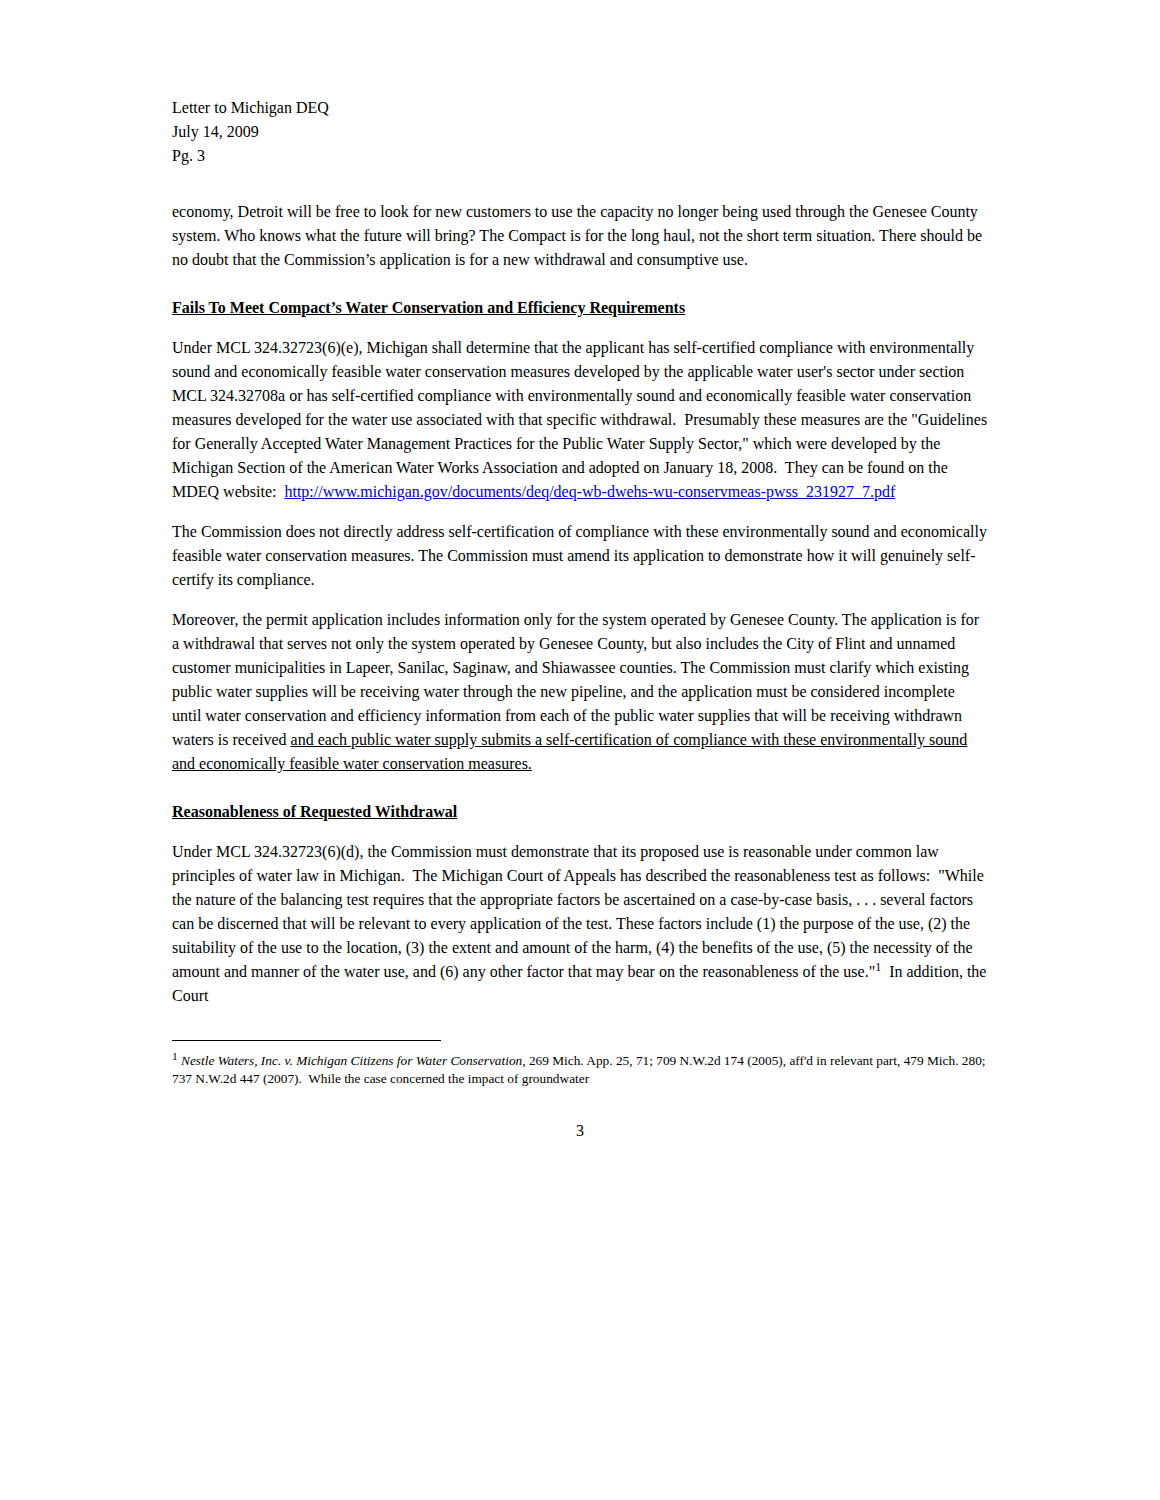Letter to Michigan DEQ
July 14, 2009
Pg. 3
economy, Detroit will be free to look for new customers to use the capacity no longer being used through the Genesee County system. Who knows what the future will bring? The Compact is for the long haul, not the short term situation. There should be no doubt that the Commission’s application is for a new withdrawal and consumptive use.
Fails To Meet Compact’s Water Conservation and Efficiency Requirements
Under MCL 324.32723(6)(e), Michigan shall determine that the applicant has self-certified compliance with environmentally sound and economically feasible water conservation measures developed by the applicable water user's sector under section MCL 324.32708a or has self-certified compliance with environmentally sound and economically feasible water conservation measures developed for the water use associated with that specific withdrawal. Presumably these measures are the "Guidelines for Generally Accepted Water Management Practices for the Public Water Supply Sector," which were developed by the Michigan Section of the American Water Works Association and adopted on January 18, 2008. They can be found on the MDEQ website: http://www.michigan.gov/documents/deq/deq-wb-dwehs-wu-conservmeas-pwss_231927_7.pdf
The Commission does not directly address self-certification of compliance with these environmentally sound and economically feasible water conservation measures. The Commission must amend its application to demonstrate how it will genuinely self-certify its compliance.
Moreover, the permit application includes information only for the system operated by Genesee County. The application is for a withdrawal that serves not only the system operated by Genesee County, but also includes the City of Flint and unnamed customer municipalities in Lapeer, Sanilac, Saginaw, and Shiawassee counties. The Commission must clarify which existing public water supplies will be receiving water through the new pipeline, and the application must be considered incomplete until water conservation and efficiency information from each of the public water supplies that will be receiving withdrawn waters is received and each public water supply submits a self-certification of compliance with these environmentally sound and economically feasible water conservation measures.
Reasonableness of Requested Withdrawal
Under MCL 324.32723(6)(d), the Commission must demonstrate that its proposed use is reasonable under common law principles of water law in Michigan. The Michigan Court of Appeals has described the reasonableness test as follows: "While the nature of the balancing test requires that the appropriate factors be ascertained on a case-by-case basis, . . . several factors can be discerned that will be relevant to every application of the test. These factors include (1) the purpose of the use, (2) the suitability of the use to the location, (3) the extent and amount of the harm, (4) the benefits of the use, (5) the necessity of the amount and manner of the water use, and (6) any other factor that may bear on the reasonableness of the use."1 In addition, the Court
1 Nestle Waters, Inc. v. Michigan Citizens for Water Conservation, 269 Mich. App. 25, 71; 709 N.W.2d 174 (2005), aff'd in relevant part, 479 Mich. 280; 737 N.W.2d 447 (2007). While the case concerned the impact of groundwater
3